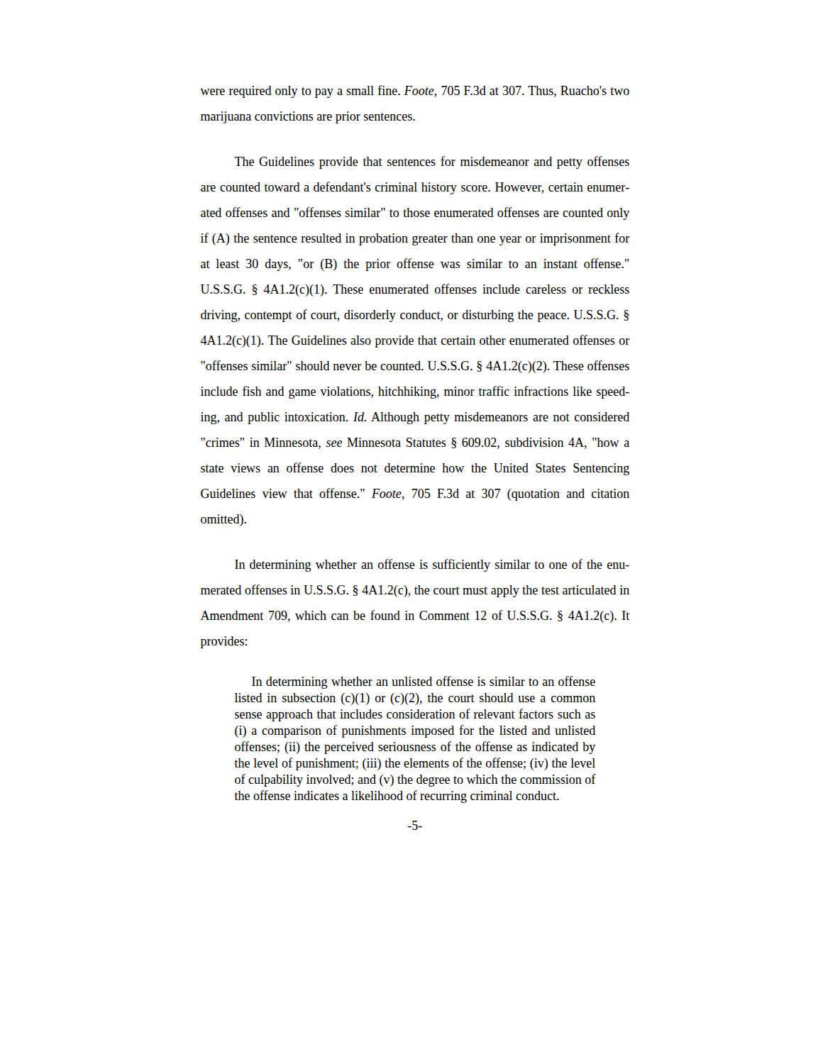were required only to pay a small fine. Foote, 705 F.3d at 307. Thus, Ruacho's two marijuana convictions are prior sentences.
The Guidelines provide that sentences for misdemeanor and petty offenses are counted toward a defendant's criminal history score. However, certain enumerated offenses and "offenses similar" to those enumerated offenses are counted only if (A) the sentence resulted in probation greater than one year or imprisonment for at least 30 days, "or (B) the prior offense was similar to an instant offense." U.S.S.G. § 4A1.2(c)(1). These enumerated offenses include careless or reckless driving, contempt of court, disorderly conduct, or disturbing the peace. U.S.S.G. § 4A1.2(c)(1). The Guidelines also provide that certain other enumerated offenses or "offenses similar" should never be counted. U.S.S.G. § 4A1.2(c)(2). These offenses include fish and game violations, hitchhiking, minor traffic infractions like speeding, and public intoxication. Id. Although petty misdemeanors are not considered "crimes" in Minnesota, see Minnesota Statutes § 609.02, subdivision 4A, "how a state views an offense does not determine how the United States Sentencing Guidelines view that offense." Foote, 705 F.3d at 307 (quotation and citation omitted).
In determining whether an offense is sufficiently similar to one of the enumerated offenses in U.S.S.G. § 4A1.2(c), the court must apply the test articulated in Amendment 709, which can be found in Comment 12 of U.S.S.G. § 4A1.2(c). It provides:
In determining whether an unlisted offense is similar to an offense listed in subsection (c)(1) or (c)(2), the court should use a common sense approach that includes consideration of relevant factors such as (i) a comparison of punishments imposed for the listed and unlisted offenses; (ii) the perceived seriousness of the offense as indicated by the level of punishment; (iii) the elements of the offense; (iv) the level of culpability involved; and (v) the degree to which the commission of the offense indicates a likelihood of recurring criminal conduct.
-5-